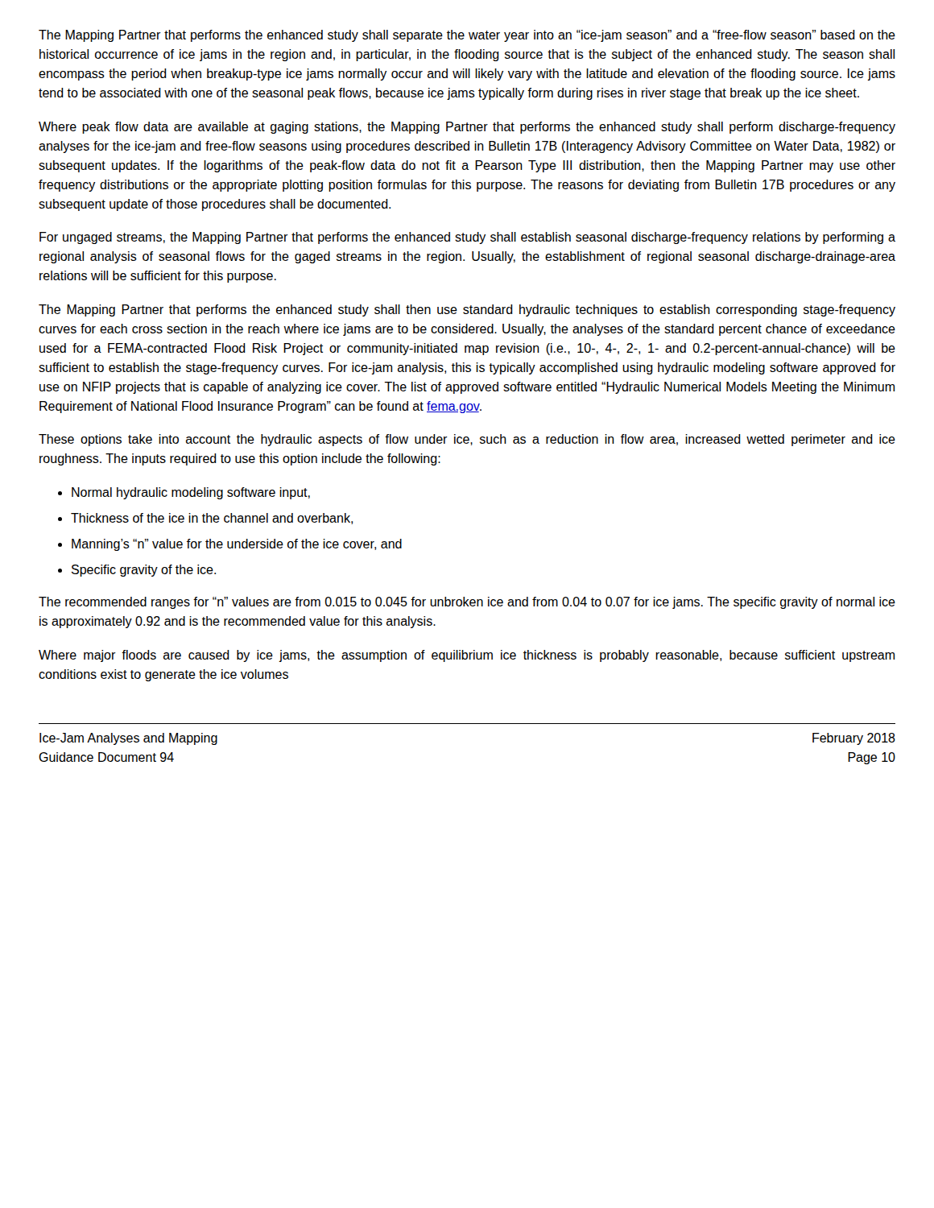The Mapping Partner that performs the enhanced study shall separate the water year into an “ice-jam season” and a “free-flow season” based on the historical occurrence of ice jams in the region and, in particular, in the flooding source that is the subject of the enhanced study. The season shall encompass the period when breakup-type ice jams normally occur and will likely vary with the latitude and elevation of the flooding source. Ice jams tend to be associated with one of the seasonal peak flows, because ice jams typically form during rises in river stage that break up the ice sheet.
Where peak flow data are available at gaging stations, the Mapping Partner that performs the enhanced study shall perform discharge-frequency analyses for the ice-jam and free-flow seasons using procedures described in Bulletin 17B (Interagency Advisory Committee on Water Data, 1982) or subsequent updates. If the logarithms of the peak-flow data do not fit a Pearson Type III distribution, then the Mapping Partner may use other frequency distributions or the appropriate plotting position formulas for this purpose. The reasons for deviating from Bulletin 17B procedures or any subsequent update of those procedures shall be documented.
For ungaged streams, the Mapping Partner that performs the enhanced study shall establish seasonal discharge-frequency relations by performing a regional analysis of seasonal flows for the gaged streams in the region. Usually, the establishment of regional seasonal discharge-drainage-area relations will be sufficient for this purpose.
The Mapping Partner that performs the enhanced study shall then use standard hydraulic techniques to establish corresponding stage-frequency curves for each cross section in the reach where ice jams are to be considered. Usually, the analyses of the standard percent chance of exceedance used for a FEMA-contracted Flood Risk Project or community-initiated map revision (i.e., 10-, 4-, 2-, 1- and 0.2-percent-annual-chance) will be sufficient to establish the stage-frequency curves. For ice-jam analysis, this is typically accomplished using hydraulic modeling software approved for use on NFIP projects that is capable of analyzing ice cover. The list of approved software entitled “Hydraulic Numerical Models Meeting the Minimum Requirement of National Flood Insurance Program” can be found at fema.gov.
These options take into account the hydraulic aspects of flow under ice, such as a reduction in flow area, increased wetted perimeter and ice roughness. The inputs required to use this option include the following:
Normal hydraulic modeling software input,
Thickness of the ice in the channel and overbank,
Manning’s “n” value for the underside of the ice cover, and
Specific gravity of the ice.
The recommended ranges for “n” values are from 0.015 to 0.045 for unbroken ice and from 0.04 to 0.07 for ice jams. The specific gravity of normal ice is approximately 0.92 and is the recommended value for this analysis.
Where major floods are caused by ice jams, the assumption of equilibrium ice thickness is probably reasonable, because sufficient upstream conditions exist to generate the ice volumes
Ice-Jam Analyses and Mapping
Guidance Document 94
February 2018
Page 10